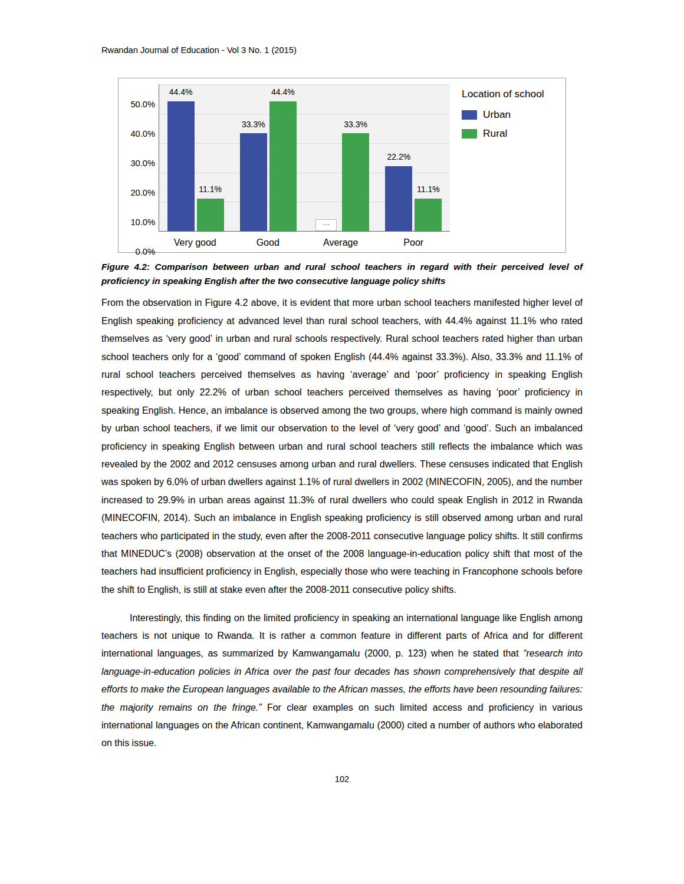Rwandan Journal of Education - Vol 3 No. 1 (2015)
| 50.0% 40.0% 30.0% 20.0% 10.0% 0.0% | 44.4% 11.1% 33.3% 44.4% ... 33.3% 22.2% 11.1% Very good Good Average Poor |
Location of school
Urban
Rural
Figure 4.2: Comparison between urban and rural school teachers in regard with their perceived level of proficiency in speaking English after the two consecutive language policy shifts
From the observation in Figure 4.2 above, it is evident that more urban school teachers manifested higher level of English speaking proficiency at advanced level than rural school teachers, with 44.4% against 11.1% who rated themselves as ‘very good’ in urban and rural schools respectively. Rural school teachers rated higher than urban school teachers only for a ‘good’ command of spoken English (44.4% against 33.3%). Also, 33.3% and 11.1% of rural school teachers perceived themselves as having ‘average’ and ‘poor’ proficiency in speaking English respectively, but only 22.2% of urban school teachers perceived themselves as having ‘poor’ proficiency in speaking English. Hence, an imbalance is observed among the two groups, where high command is mainly owned by urban school teachers, if we limit our observation to the level of ‘very good’ and ‘good’. Such an imbalanced proficiency in speaking English between urban and rural school teachers still reflects the imbalance which was revealed by the 2002 and 2012 censuses among urban and rural dwellers. These censuses indicated that English was spoken by 6.0% of urban dwellers against 1.1% of rural dwellers in 2002 (MINECOFIN, 2005), and the number increased to 29.9% in urban areas against 11.3% of rural dwellers who could speak English in 2012 in Rwanda (MINECOFIN, 2014). Such an imbalance in English speaking proficiency is still observed among urban and rural teachers who participated in the study, even after the 2008-2011 consecutive language policy shifts. It still confirms that MINEDUC’s (2008) observation at the onset of the 2008 language-in-education policy shift that most of the teachers had insufficient proficiency in English, especially those who were teaching in Francophone schools before the shift to English, is still at stake even after the 2008-2011 consecutive policy shifts.
Interestingly, this finding on the limited proficiency in speaking an international language like English among teachers is not unique to Rwanda. It is rather a common feature in different parts of Africa and for different international languages, as summarized by Kamwangamalu (2000, p. 123) when he stated that “research into language-in-education policies in Africa over the past four decades has shown comprehensively that despite all efforts to make the European languages available to the African masses, the efforts have been resounding failures: the majority remains on the fringe.” For clear examples on such limited access and proficiency in various international languages on the African continent, Kamwangamalu (2000) cited a number of authors who elaborated on this issue.
102